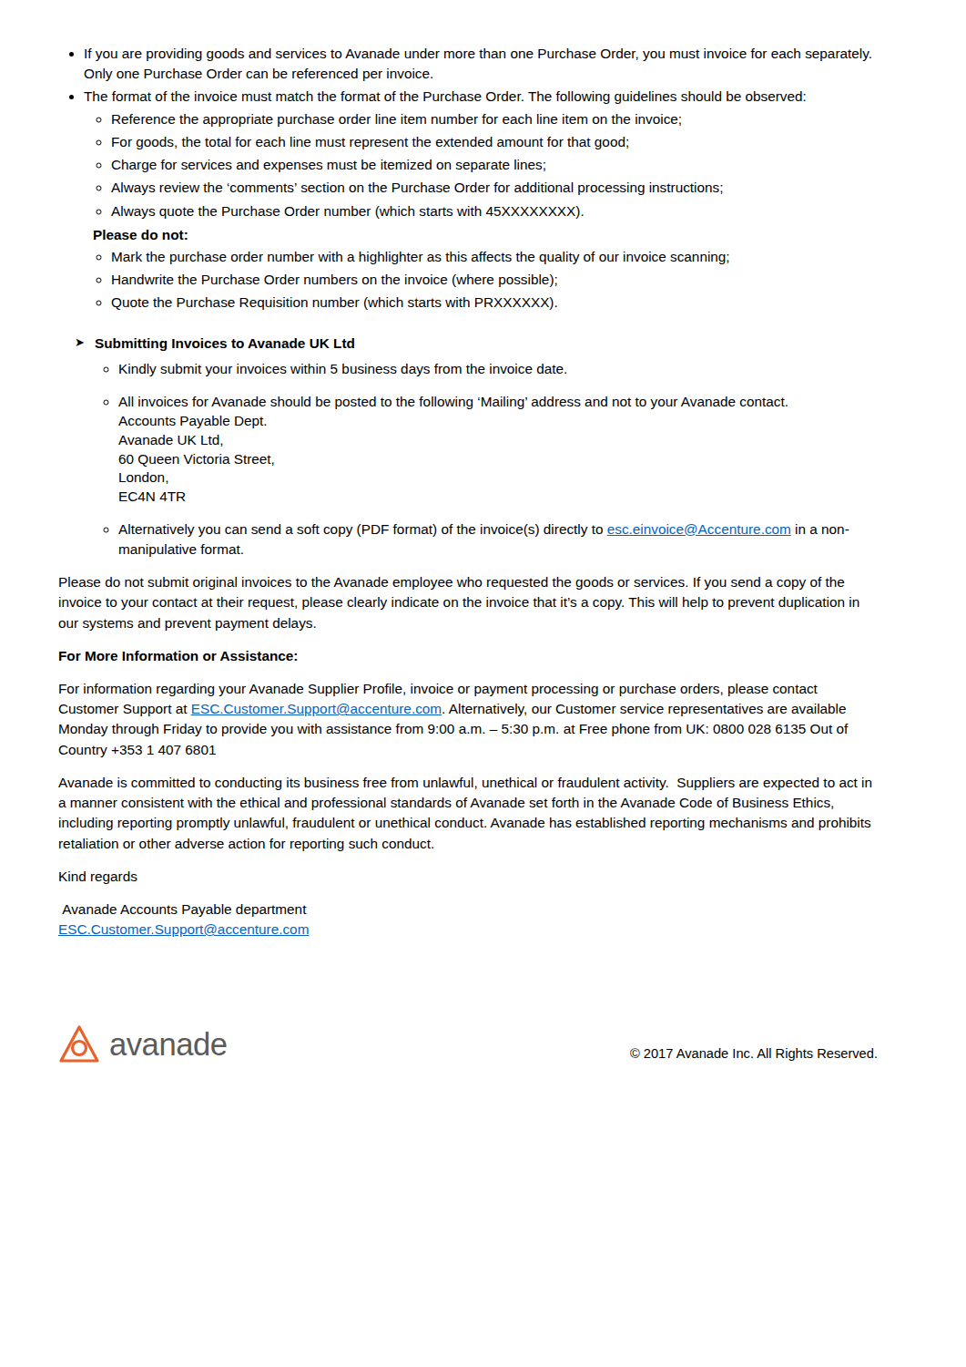If you are providing goods and services to Avanade under more than one Purchase Order, you must invoice for each separately. Only one Purchase Order can be referenced per invoice.
The format of the invoice must match the format of the Purchase Order. The following guidelines should be observed:
Reference the appropriate purchase order line item number for each line item on the invoice;
For goods, the total for each line must represent the extended amount for that good;
Charge for services and expenses must be itemized on separate lines;
Always review the ‘comments’ section on the Purchase Order for additional processing instructions;
Always quote the Purchase Order number (which starts with 45XXXXXXXX).
Please do not:
Mark the purchase order number with a highlighter as this affects the quality of our invoice scanning;
Handwrite the Purchase Order numbers on the invoice (where possible);
Quote the Purchase Requisition number (which starts with PRXXXXXX).
Submitting Invoices to Avanade UK Ltd
Kindly submit your invoices within 5 business days from the invoice date.
All invoices for Avanade should be posted to the following ‘Mailing’ address and not to your Avanade contact.
Accounts Payable Dept.
Avanade UK Ltd,
60 Queen Victoria Street,
London,
EC4N 4TR
Alternatively you can send a soft copy (PDF format) of the invoice(s) directly to esc.einvoice@Accenture.com in a non-manipulative format.
Please do not submit original invoices to the Avanade employee who requested the goods or services. If you send a copy of the invoice to your contact at their request, please clearly indicate on the invoice that it’s a copy. This will help to prevent duplication in our systems and prevent payment delays.
For More Information or Assistance:
For information regarding your Avanade Supplier Profile, invoice or payment processing or purchase orders, please contact Customer Support at ESC.Customer.Support@accenture.com. Alternatively, our Customer service representatives are available Monday through Friday to provide you with assistance from 9:00 a.m. – 5:30 p.m. at Free phone from UK: 0800 028 6135 Out of Country +353 1 407 6801
Avanade is committed to conducting its business free from unlawful, unethical or fraudulent activity. Suppliers are expected to act in a manner consistent with the ethical and professional standards of Avanade set forth in the Avanade Code of Business Ethics, including reporting promptly unlawful, fraudulent or unethical conduct. Avanade has established reporting mechanisms and prohibits retaliation or other adverse action for reporting such conduct.
Kind regards
Avanade Accounts Payable department
ESC.Customer.Support@accenture.com
avanade
© 2017 Avanade Inc. All Rights Reserved.